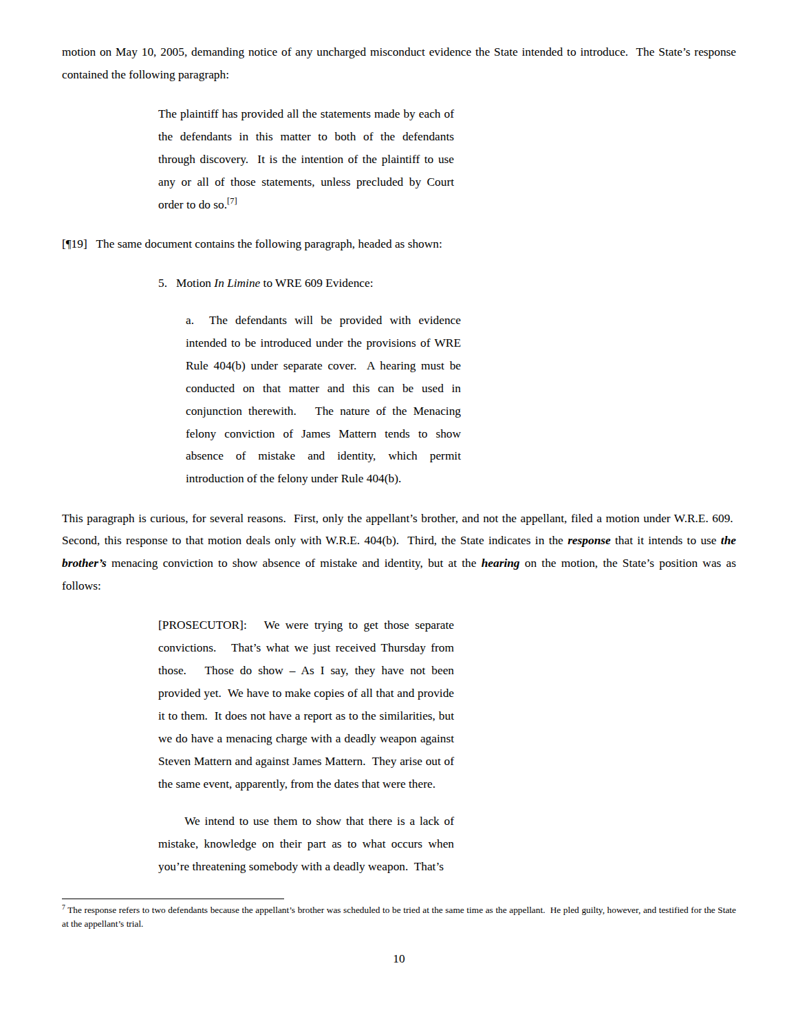motion on May 10, 2005, demanding notice of any uncharged misconduct evidence the State intended to introduce. The State’s response contained the following paragraph:
The plaintiff has provided all the statements made by each of the defendants in this matter to both of the defendants through discovery. It is the intention of the plaintiff to use any or all of those statements, unless precluded by Court order to do so.[7]
[¶19] The same document contains the following paragraph, headed as shown:
5. Motion In Limine to WRE 609 Evidence:
a. The defendants will be provided with evidence intended to be introduced under the provisions of WRE Rule 404(b) under separate cover. A hearing must be conducted on that matter and this can be used in conjunction therewith. The nature of the Menacing felony conviction of James Mattern tends to show absence of mistake and identity, which permit introduction of the felony under Rule 404(b).
This paragraph is curious, for several reasons. First, only the appellant’s brother, and not the appellant, filed a motion under W.R.E. 609. Second, this response to that motion deals only with W.R.E. 404(b). Third, the State indicates in the response that it intends to use the brother’s menacing conviction to show absence of mistake and identity, but at the hearing on the motion, the State’s position was as follows:
[PROSECUTOR]: We were trying to get those separate convictions. That’s what we just received Thursday from those. Those do show – As I say, they have not been provided yet. We have to make copies of all that and provide it to them. It does not have a report as to the similarities, but we do have a menacing charge with a deadly weapon against Steven Mattern and against James Mattern. They arise out of the same event, apparently, from the dates that were there.
We intend to use them to show that there is a lack of mistake, knowledge on their part as to what occurs when you’re threatening somebody with a deadly weapon. That’s
7 The response refers to two defendants because the appellant’s brother was scheduled to be tried at the same time as the appellant. He pled guilty, however, and testified for the State at the appellant’s trial.
10